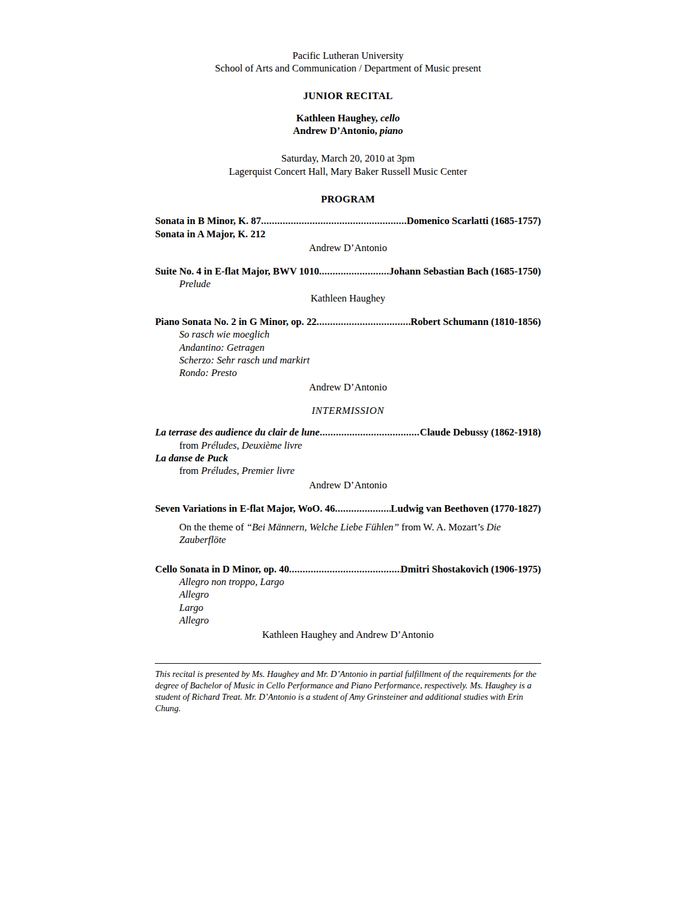Pacific Lutheran University
School of Arts and Communication / Department of Music present
JUNIOR RECITAL
Kathleen Haughey, cello
Andrew D’Antonio, piano
Saturday, March 20, 2010 at 3pm
Lagerquist Concert Hall, Mary Baker Russell Music Center
PROGRAM
Sonata in B Minor, K. 87 Domenico Scarlatti (1685-1757)
Sonata in A Major, K. 212
Andrew D’Antonio
Suite No. 4 in E-flat Major, BWV 1010 Johann Sebastian Bach (1685-1750)
Prelude
Kathleen Haughey
Piano Sonata No. 2 in G Minor, op. 22 Robert Schumann (1810-1856)
So rasch wie moeglich
Andantino: Getragen
Scherzo: Sehr rasch und markirt
Rondo: Presto
Andrew D’Antonio
INTERMISSION
La terrase des audience du clair de lune Claude Debussy (1862-1918)
from Préludes, Deuxième livre
La danse de Puck
from Préludes, Premier livre
Andrew D’Antonio
Seven Variations in E-flat Major, WoO. 46 Ludwig van Beethoven (1770-1827)
On the theme of “Bei Männern, Welche Liebe Fühlen” from W. A. Mozart’s Die Zauberflöte
Cello Sonata in D Minor, op. 40 Dmitri Shostakovich (1906-1975)
Allegro non troppo, Largo
Allegro
Largo
Allegro
Kathleen Haughey and Andrew D’Antonio
This recital is presented by Ms. Haughey and Mr. D’Antonio in partial fulfillment of the requirements for the degree of Bachelor of Music in Cello Performance and Piano Performance, respectively. Ms. Haughey is a student of Richard Treat. Mr. D’Antonio is a student of Amy Grinsteiner and additional studies with Erin Chung.